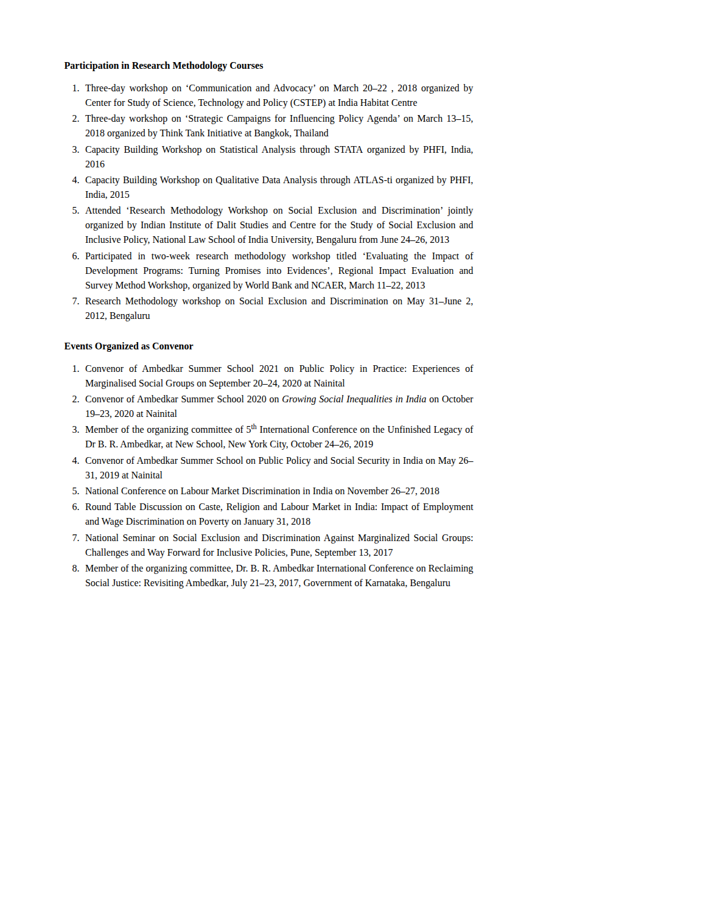Participation in Research Methodology Courses
Three-day workshop on ‘Communication and Advocacy’ on March 20–22 , 2018 organized by Center for Study of Science, Technology and Policy (CSTEP) at India Habitat Centre
Three-day workshop on ‘Strategic Campaigns for Influencing Policy Agenda’ on March 13–15, 2018 organized by Think Tank Initiative at Bangkok, Thailand
Capacity Building Workshop on Statistical Analysis through STATA organized by PHFI, India, 2016
Capacity Building Workshop on Qualitative Data Analysis through ATLAS-ti organized by PHFI, India, 2015
Attended ‘Research Methodology Workshop on Social Exclusion and Discrimination’ jointly organized by Indian Institute of Dalit Studies and Centre for the Study of Social Exclusion and Inclusive Policy, National Law School of India University, Bengaluru from June 24–26, 2013
Participated in two-week research methodology workshop titled ‘Evaluating the Impact of Development Programs: Turning Promises into Evidences’, Regional Impact Evaluation and Survey Method Workshop, organized by World Bank and NCAER, March 11–22, 2013
Research Methodology workshop on Social Exclusion and Discrimination on May 31–June 2, 2012, Bengaluru
Events Organized as Convenor
Convenor of Ambedkar Summer School 2021 on Public Policy in Practice: Experiences of Marginalised Social Groups on September 20–24, 2020 at Nainital
Convenor of Ambedkar Summer School 2020 on Growing Social Inequalities in India on October 19–23, 2020 at Nainital
Member of the organizing committee of 5th International Conference on the Unfinished Legacy of Dr B. R. Ambedkar, at New School, New York City, October 24–26, 2019
Convenor of Ambedkar Summer School on Public Policy and Social Security in India on May 26–31, 2019 at Nainital
National Conference on Labour Market Discrimination in India on November 26–27, 2018
Round Table Discussion on Caste, Religion and Labour Market in India: Impact of Employment and Wage Discrimination on Poverty on January 31, 2018
National Seminar on Social Exclusion and Discrimination Against Marginalized Social Groups: Challenges and Way Forward for Inclusive Policies, Pune, September 13, 2017
Member of the organizing committee, Dr. B. R. Ambedkar International Conference on Reclaiming Social Justice: Revisiting Ambedkar, July 21–23, 2017, Government of Karnataka, Bengaluru